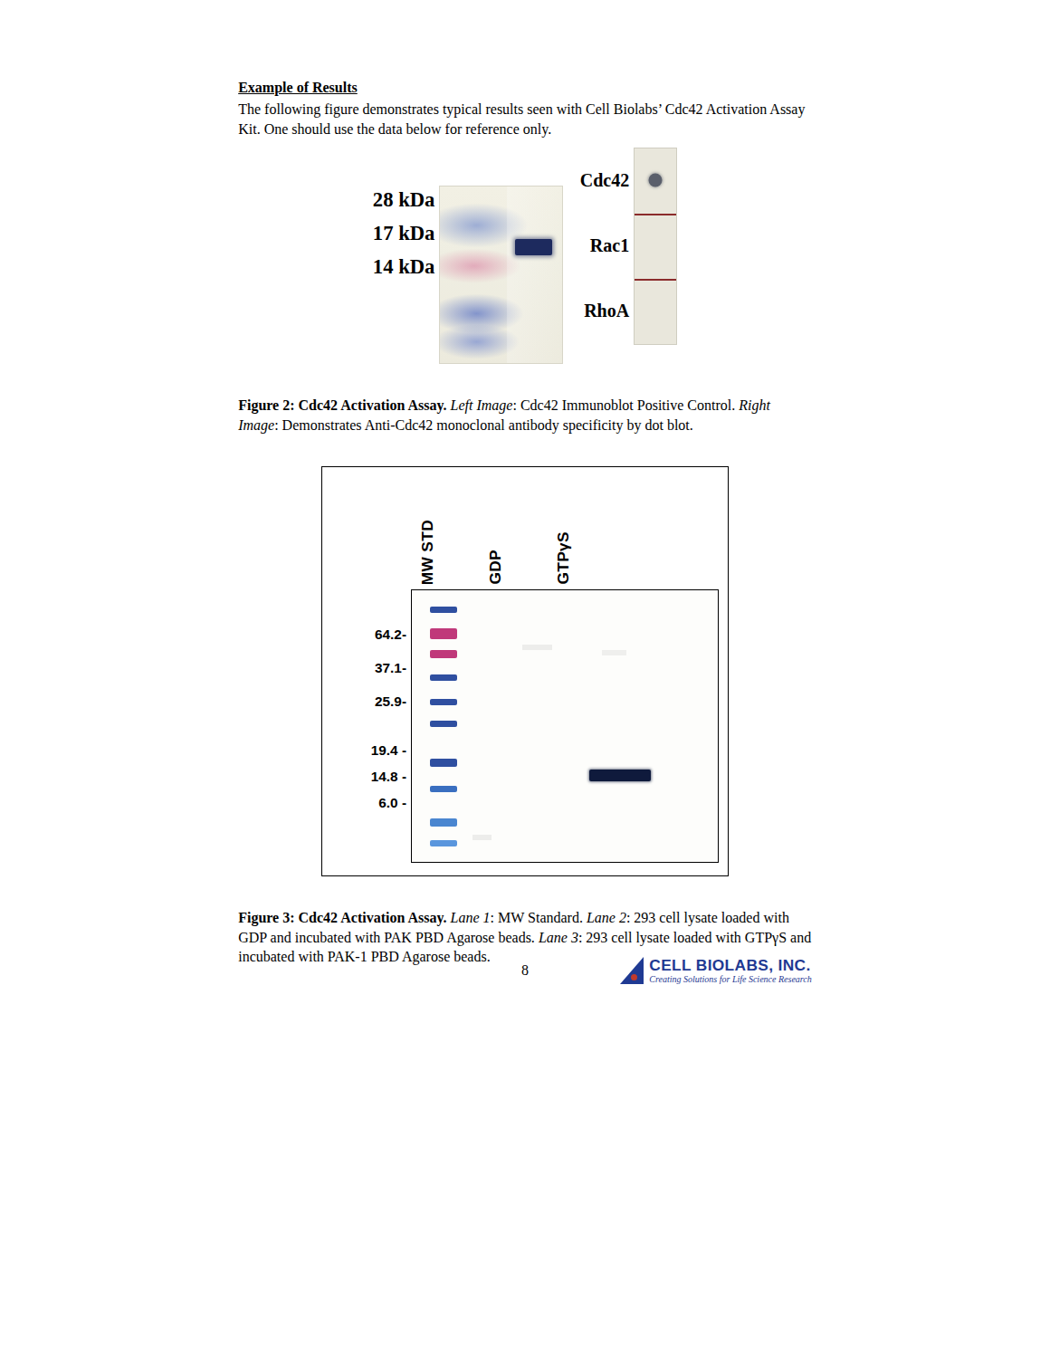Example of Results
The following figure demonstrates typical results seen with Cell Biolabs’ Cdc42 Activation Assay Kit. One should use the data below for reference only.
28 kDa 17 kDa 14 kDa
Cdc42 Rac1 RhoA
Figure 2: Cdc42 Activation Assay. Left Image: Cdc42 Immunoblot Positive Control. Right Image: Demonstrates Anti-Cdc42 monoclonal antibody specificity by dot blot.
MW STD GDP GTPγS
64.2- 37.1- 25.9- 19.4 - 14.8 - 6.0 -
Figure 3: Cdc42 Activation Assay. Lane 1: MW Standard. Lane 2: 293 cell lysate loaded with GDP and incubated with PAK PBD Agarose beads. Lane 3: 293 cell lysate loaded with GTPγS and incubated with PAK-1 PBD Agarose beads.
8
CELL BIOLABS, INC.
Creating Solutions for Life Science Research